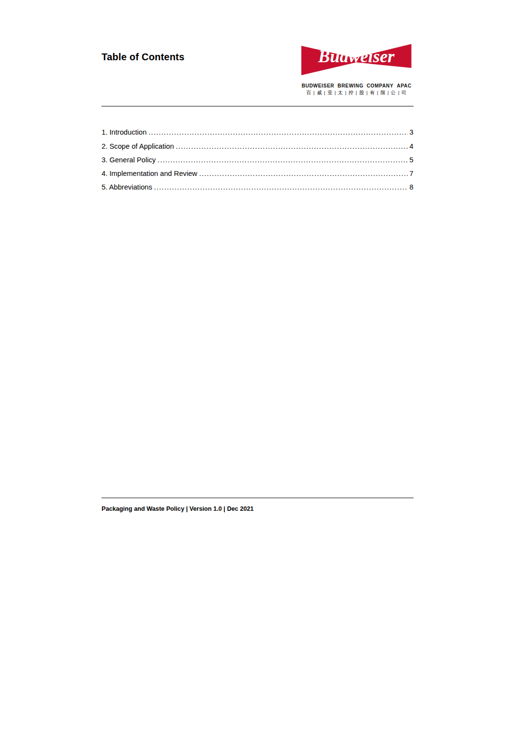Table of Contents
Budweiser
BUDWEISER BREWING COMPANY APAC
百 | 威 | 亚 | 太 | 控 | 股 | 有 | 限 | 公 | 司
1. Introduction .................................................................................................................................. 3
2. Scope of Application .................................................................................................................................. 4
3. General Policy .................................................................................................................................. 5
4. Implementation and Review .................................................................................................................................. 7
5. Abbreviations .................................................................................................................................. 8
Packaging and Waste Policy | Version 1.0 | Dec 2021